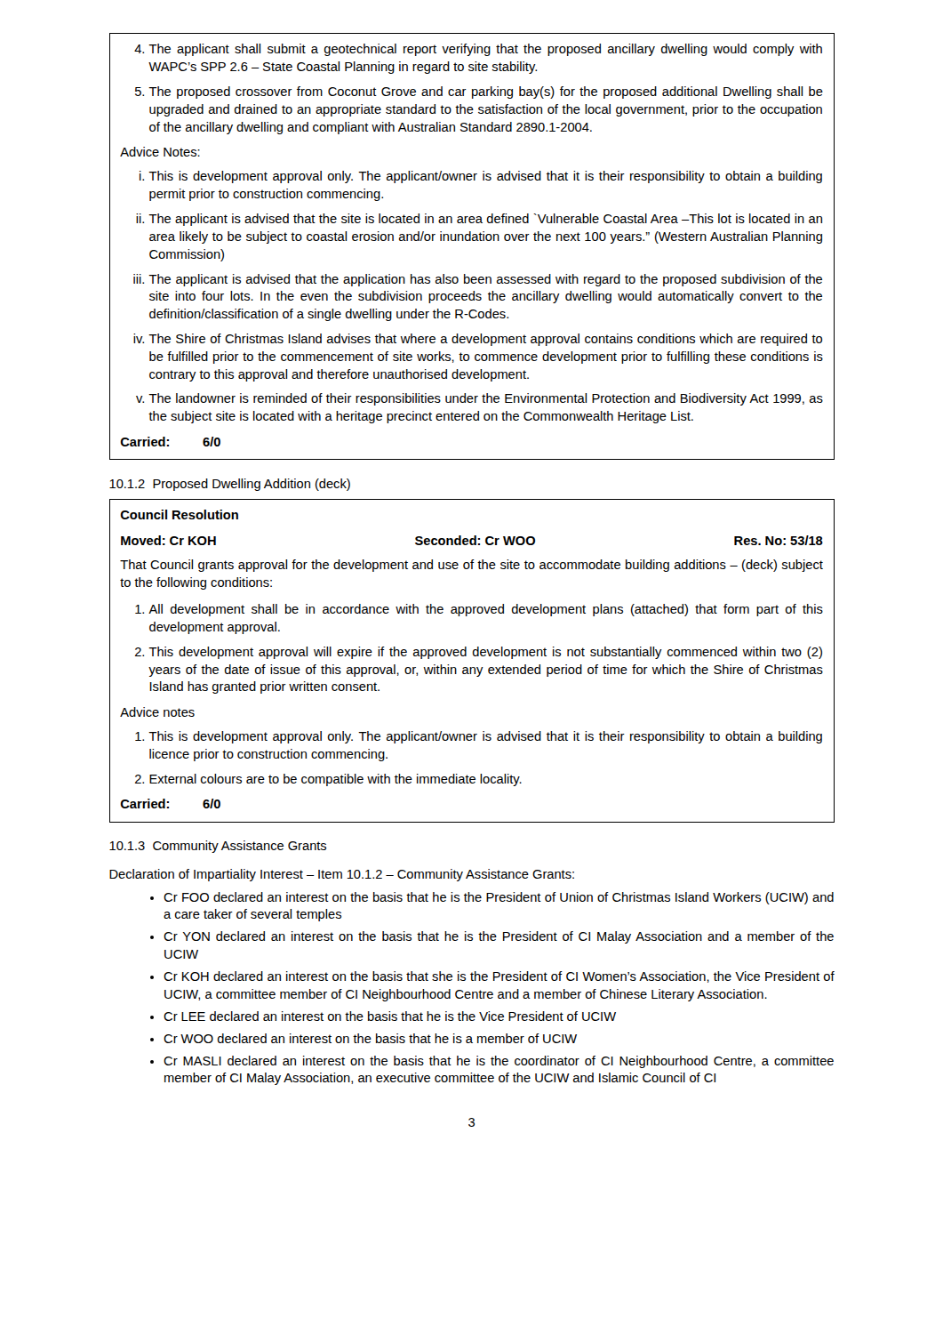The applicant shall submit a geotechnical report verifying that the proposed ancillary dwelling would comply with WAPC’s SPP 2.6 – State Coastal Planning in regard to site stability.
The proposed crossover from Coconut Grove and car parking bay(s) for the proposed additional Dwelling shall be upgraded and drained to an appropriate standard to the satisfaction of the local government, prior to the occupation of the ancillary dwelling and compliant with Australian Standard 2890.1-2004.
Advice Notes:
This is development approval only. The applicant/owner is advised that it is their responsibility to obtain a building permit prior to construction commencing.
The applicant is advised that the site is located in an area defined `Vulnerable Coastal Area –This lot is located in an area likely to be subject to coastal erosion and/or inundation over the next 100 years.” (Western Australian Planning Commission)
The applicant is advised that the application has also been assessed with regard to the proposed subdivision of the site into four lots. In the even the subdivision proceeds the ancillary dwelling would automatically convert to the definition/classification of a single dwelling under the R-Codes.
The Shire of Christmas Island advises that where a development approval contains conditions which are required to be fulfilled prior to the commencement of site works, to commence development prior to fulfilling these conditions is contrary to this approval and therefore unauthorised development.
The landowner is reminded of their responsibilities under the Environmental Protection and Biodiversity Act 1999, as the subject site is located with a heritage precinct entered on the Commonwealth Heritage List.
Carried:6/0
10.1.2 Proposed Dwelling Addition (deck)
Council Resolution
Moved: Cr KOH Seconded: Cr WOO Res. No: 53/18
That Council grants approval for the development and use of the site to accommodate building additions – (deck) subject to the following conditions:
All development shall be in accordance with the approved development plans (attached) that form part of this development approval.
This development approval will expire if the approved development is not substantially commenced within two (2) years of the date of issue of this approval, or, within any extended period of time for which the Shire of Christmas Island has granted prior written consent.
Advice notes
This is development approval only. The applicant/owner is advised that it is their responsibility to obtain a building licence prior to construction commencing.
External colours are to be compatible with the immediate locality.
Carried:6/0
10.1.3 Community Assistance Grants
Declaration of Impartiality Interest – Item 10.1.2 – Community Assistance Grants:
Cr FOO declared an interest on the basis that he is the President of Union of Christmas Island Workers (UCIW) and a care taker of several temples
Cr YON declared an interest on the basis that he is the President of CI Malay Association and a member of the UCIW
Cr KOH declared an interest on the basis that she is the President of CI Women’s Association, the Vice President of UCIW, a committee member of CI Neighbourhood Centre and a member of Chinese Literary Association.
Cr LEE declared an interest on the basis that he is the Vice President of UCIW
Cr WOO declared an interest on the basis that he is a member of UCIW
Cr MASLI declared an interest on the basis that he is the coordinator of CI Neighbourhood Centre, a committee member of CI Malay Association, an executive committee of the UCIW and Islamic Council of CI
3